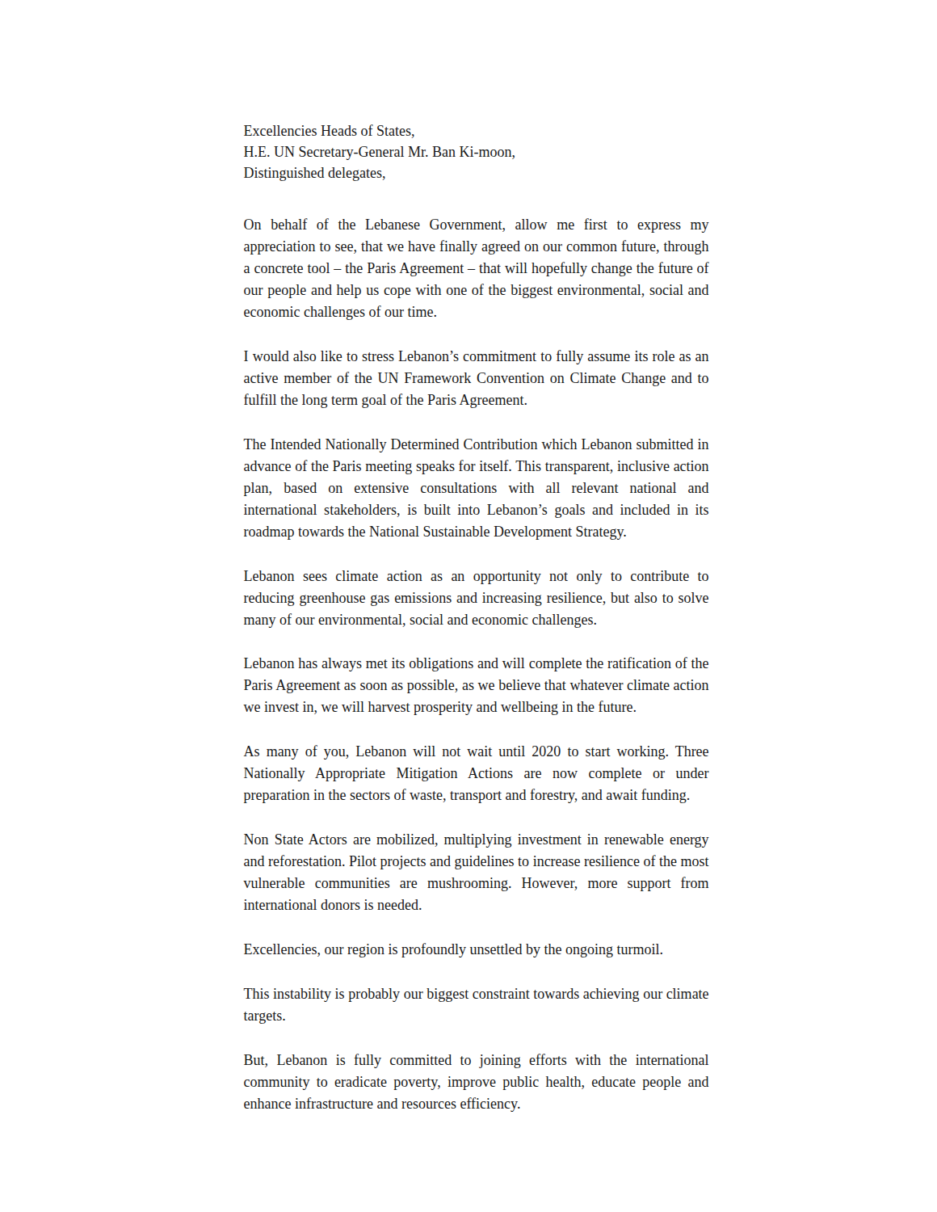Excellencies Heads of States,
H.E. UN Secretary-General Mr. Ban Ki-moon,
Distinguished delegates,
On behalf of the Lebanese Government, allow me first to express my appreciation to see, that we have finally agreed on our common future, through a concrete tool – the Paris Agreement – that will hopefully change the future of our people and help us cope with one of the biggest environmental, social and economic challenges of our time.
I would also like to stress Lebanon’s commitment to fully assume its role as an active member of the UN Framework Convention on Climate Change and to fulfill the long term goal of the Paris Agreement.
The Intended Nationally Determined Contribution which Lebanon submitted in advance of the Paris meeting speaks for itself. This transparent, inclusive action plan, based on extensive consultations with all relevant national and international stakeholders, is built into Lebanon’s goals and included in its roadmap towards the National Sustainable Development Strategy.
Lebanon sees climate action as an opportunity not only to contribute to reducing greenhouse gas emissions and increasing resilience, but also to solve many of our environmental, social and economic challenges.
Lebanon has always met its obligations and will complete the ratification of the Paris Agreement as soon as possible, as we believe that whatever climate action we invest in, we will harvest prosperity and wellbeing in the future.
As many of you, Lebanon will not wait until 2020 to start working. Three Nationally Appropriate Mitigation Actions are now complete or under preparation in the sectors of waste, transport and forestry, and await funding.
Non State Actors are mobilized, multiplying investment in renewable energy and reforestation. Pilot projects and guidelines to increase resilience of the most vulnerable communities are mushrooming. However, more support from international donors is needed.
Excellencies, our region is profoundly unsettled by the ongoing turmoil.
This instability is probably our biggest constraint towards achieving our climate targets.
But, Lebanon is fully committed to joining efforts with the international community to eradicate poverty, improve public health, educate people and enhance infrastructure and resources efficiency.